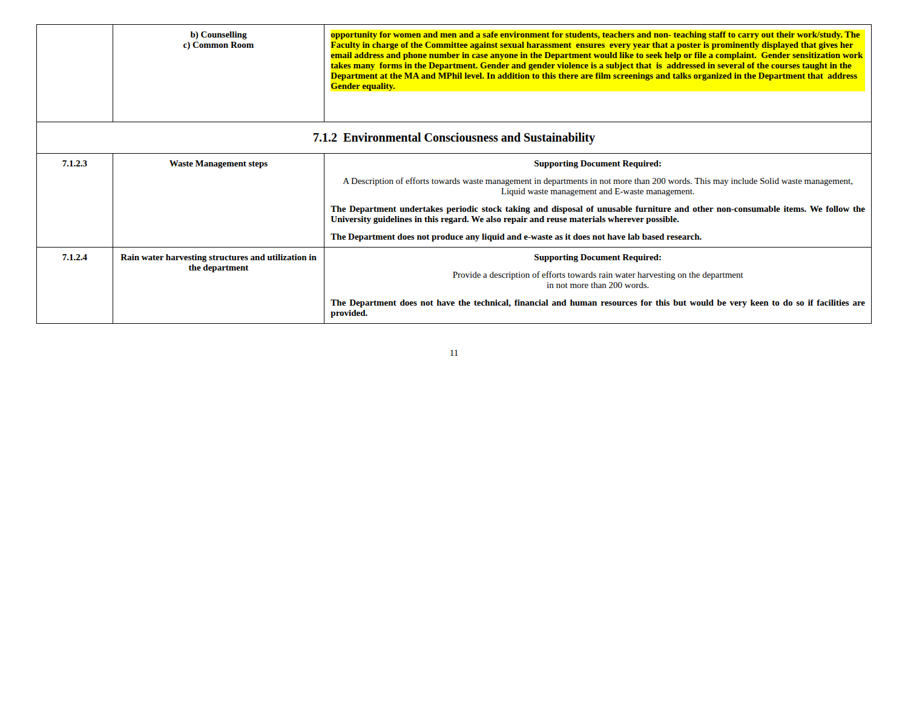| | b) Counselling c) Common Room | opportunity for women and men and a safe environment for students, teachers and non- teaching staff to carry out their work/study. The Faculty in charge of the Committee against sexual harassment ensures every year that a poster is prominently displayed that gives her email address and phone number in case anyone in the Department would like to seek help or file a complaint. Gender sensitization work takes many forms in the Department. Gender and gender violence is a subject that is addressed in several of the courses taught in the Department at the MA and MPhil level. In addition to this there are film screenings and talks organized in the Department that address Gender equality. |
| 7.1.2 Environmental Consciousness and Sustainability |
| 7.1.2.3 | Waste Management steps | Supporting Document Required: A Description of efforts towards waste management in departments in not more than 200 words. This may include Solid waste management, Liquid waste management and E-waste management. The Department undertakes periodic stock taking and disposal of unusable furniture and other non-consumable items. We follow the University guidelines in this regard. We also repair and reuse materials wherever possible. The Department does not produce any liquid and e-waste as it does not have lab based research. |
| 7.1.2.4 | Rain water harvesting structures and utilization in the department | Supporting Document Required: Provide a description of efforts towards rain water harvesting on the department in not more than 200 words. The Department does not have the technical, financial and human resources for this but would be very keen to do so if facilities are provided. |
11